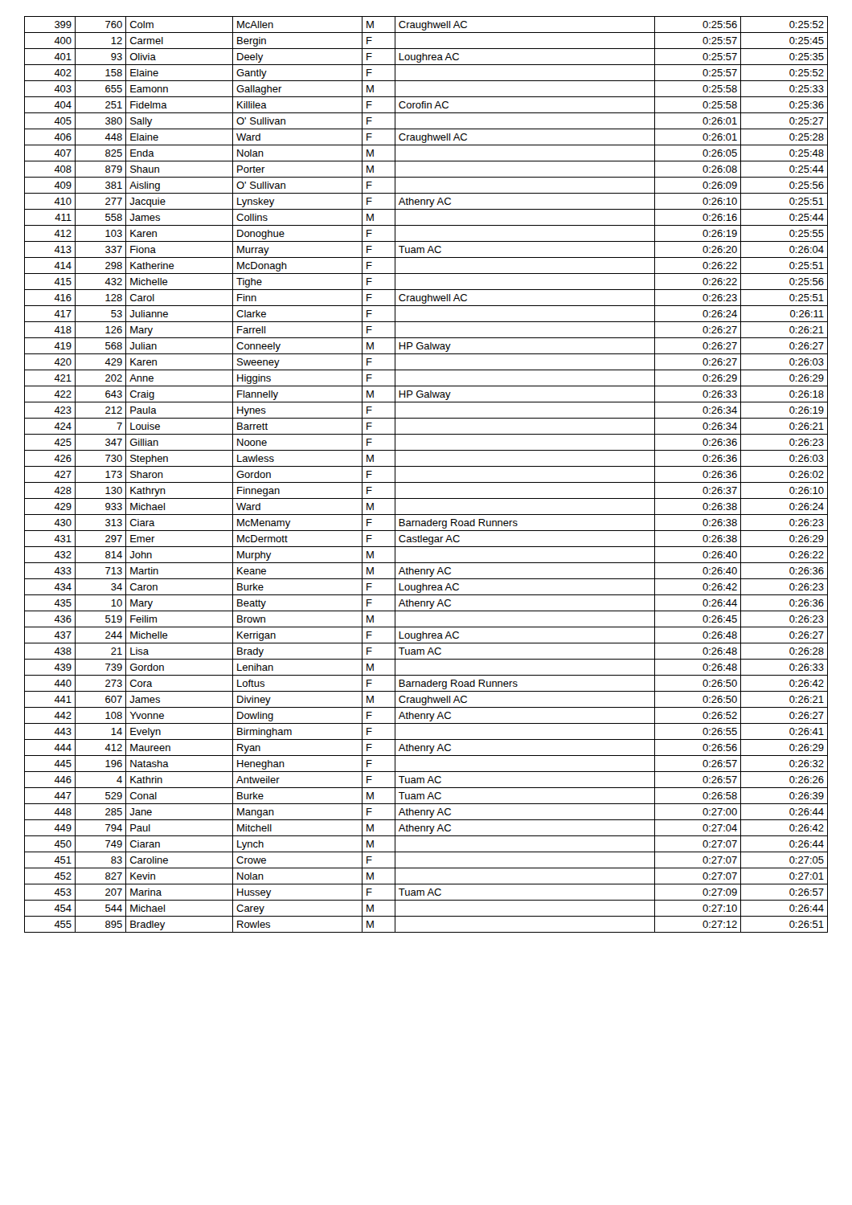| 399 | 760 | Colm | McAllen | M | Craughwell AC | 0:25:56 | 0:25:52 |
| 400 | 12 | Carmel | Bergin | F | | 0:25:57 | 0:25:45 |
| 401 | 93 | Olivia | Deely | F | Loughrea AC | 0:25:57 | 0:25:35 |
| 402 | 158 | Elaine | Gantly | F | | 0:25:57 | 0:25:52 |
| 403 | 655 | Eamonn | Gallagher | M | | 0:25:58 | 0:25:33 |
| 404 | 251 | Fidelma | Killilea | F | Corofin AC | 0:25:58 | 0:25:36 |
| 405 | 380 | Sally | O' Sullivan | F | | 0:26:01 | 0:25:27 |
| 406 | 448 | Elaine | Ward | F | Craughwell AC | 0:26:01 | 0:25:28 |
| 407 | 825 | Enda | Nolan | M | | 0:26:05 | 0:25:48 |
| 408 | 879 | Shaun | Porter | M | | 0:26:08 | 0:25:44 |
| 409 | 381 | Aisling | O' Sullivan | F | | 0:26:09 | 0:25:56 |
| 410 | 277 | Jacquie | Lynskey | F | Athenry AC | 0:26:10 | 0:25:51 |
| 411 | 558 | James | Collins | M | | 0:26:16 | 0:25:44 |
| 412 | 103 | Karen | Donoghue | F | | 0:26:19 | 0:25:55 |
| 413 | 337 | Fiona | Murray | F | Tuam AC | 0:26:20 | 0:26:04 |
| 414 | 298 | Katherine | McDonagh | F | | 0:26:22 | 0:25:51 |
| 415 | 432 | Michelle | Tighe | F | | 0:26:22 | 0:25:56 |
| 416 | 128 | Carol | Finn | F | Craughwell AC | 0:26:23 | 0:25:51 |
| 417 | 53 | Julianne | Clarke | F | | 0:26:24 | 0:26:11 |
| 418 | 126 | Mary | Farrell | F | | 0:26:27 | 0:26:21 |
| 419 | 568 | Julian | Conneely | M | HP Galway | 0:26:27 | 0:26:27 |
| 420 | 429 | Karen | Sweeney | F | | 0:26:27 | 0:26:03 |
| 421 | 202 | Anne | Higgins | F | | 0:26:29 | 0:26:29 |
| 422 | 643 | Craig | Flannelly | M | HP Galway | 0:26:33 | 0:26:18 |
| 423 | 212 | Paula | Hynes | F | | 0:26:34 | 0:26:19 |
| 424 | 7 | Louise | Barrett | F | | 0:26:34 | 0:26:21 |
| 425 | 347 | Gillian | Noone | F | | 0:26:36 | 0:26:23 |
| 426 | 730 | Stephen | Lawless | M | | 0:26:36 | 0:26:03 |
| 427 | 173 | Sharon | Gordon | F | | 0:26:36 | 0:26:02 |
| 428 | 130 | Kathryn | Finnegan | F | | 0:26:37 | 0:26:10 |
| 429 | 933 | Michael | Ward | M | | 0:26:38 | 0:26:24 |
| 430 | 313 | Ciara | McMenamy | F | Barnaderg Road Runners | 0:26:38 | 0:26:23 |
| 431 | 297 | Emer | McDermott | F | Castlegar AC | 0:26:38 | 0:26:29 |
| 432 | 814 | John | Murphy | M | | 0:26:40 | 0:26:22 |
| 433 | 713 | Martin | Keane | M | Athenry AC | 0:26:40 | 0:26:36 |
| 434 | 34 | Caron | Burke | F | Loughrea AC | 0:26:42 | 0:26:23 |
| 435 | 10 | Mary | Beatty | F | Athenry AC | 0:26:44 | 0:26:36 |
| 436 | 519 | Feilim | Brown | M | | 0:26:45 | 0:26:23 |
| 437 | 244 | Michelle | Kerrigan | F | Loughrea AC | 0:26:48 | 0:26:27 |
| 438 | 21 | Lisa | Brady | F | Tuam AC | 0:26:48 | 0:26:28 |
| 439 | 739 | Gordon | Lenihan | M | | 0:26:48 | 0:26:33 |
| 440 | 273 | Cora | Loftus | F | Barnaderg Road Runners | 0:26:50 | 0:26:42 |
| 441 | 607 | James | Diviney | M | Craughwell AC | 0:26:50 | 0:26:21 |
| 442 | 108 | Yvonne | Dowling | F | Athenry AC | 0:26:52 | 0:26:27 |
| 443 | 14 | Evelyn | Birmingham | F | | 0:26:55 | 0:26:41 |
| 444 | 412 | Maureen | Ryan | F | Athenry AC | 0:26:56 | 0:26:29 |
| 445 | 196 | Natasha | Heneghan | F | | 0:26:57 | 0:26:32 |
| 446 | 4 | Kathrin | Antweiler | F | Tuam AC | 0:26:57 | 0:26:26 |
| 447 | 529 | Conal | Burke | M | Tuam AC | 0:26:58 | 0:26:39 |
| 448 | 285 | Jane | Mangan | F | Athenry AC | 0:27:00 | 0:26:44 |
| 449 | 794 | Paul | Mitchell | M | Athenry AC | 0:27:04 | 0:26:42 |
| 450 | 749 | Ciaran | Lynch | M | | 0:27:07 | 0:26:44 |
| 451 | 83 | Caroline | Crowe | F | | 0:27:07 | 0:27:05 |
| 452 | 827 | Kevin | Nolan | M | | 0:27:07 | 0:27:01 |
| 453 | 207 | Marina | Hussey | F | Tuam AC | 0:27:09 | 0:26:57 |
| 454 | 544 | Michael | Carey | M | | 0:27:10 | 0:26:44 |
| 455 | 895 | Bradley | Rowles | M | | 0:27:12 | 0:26:51 |